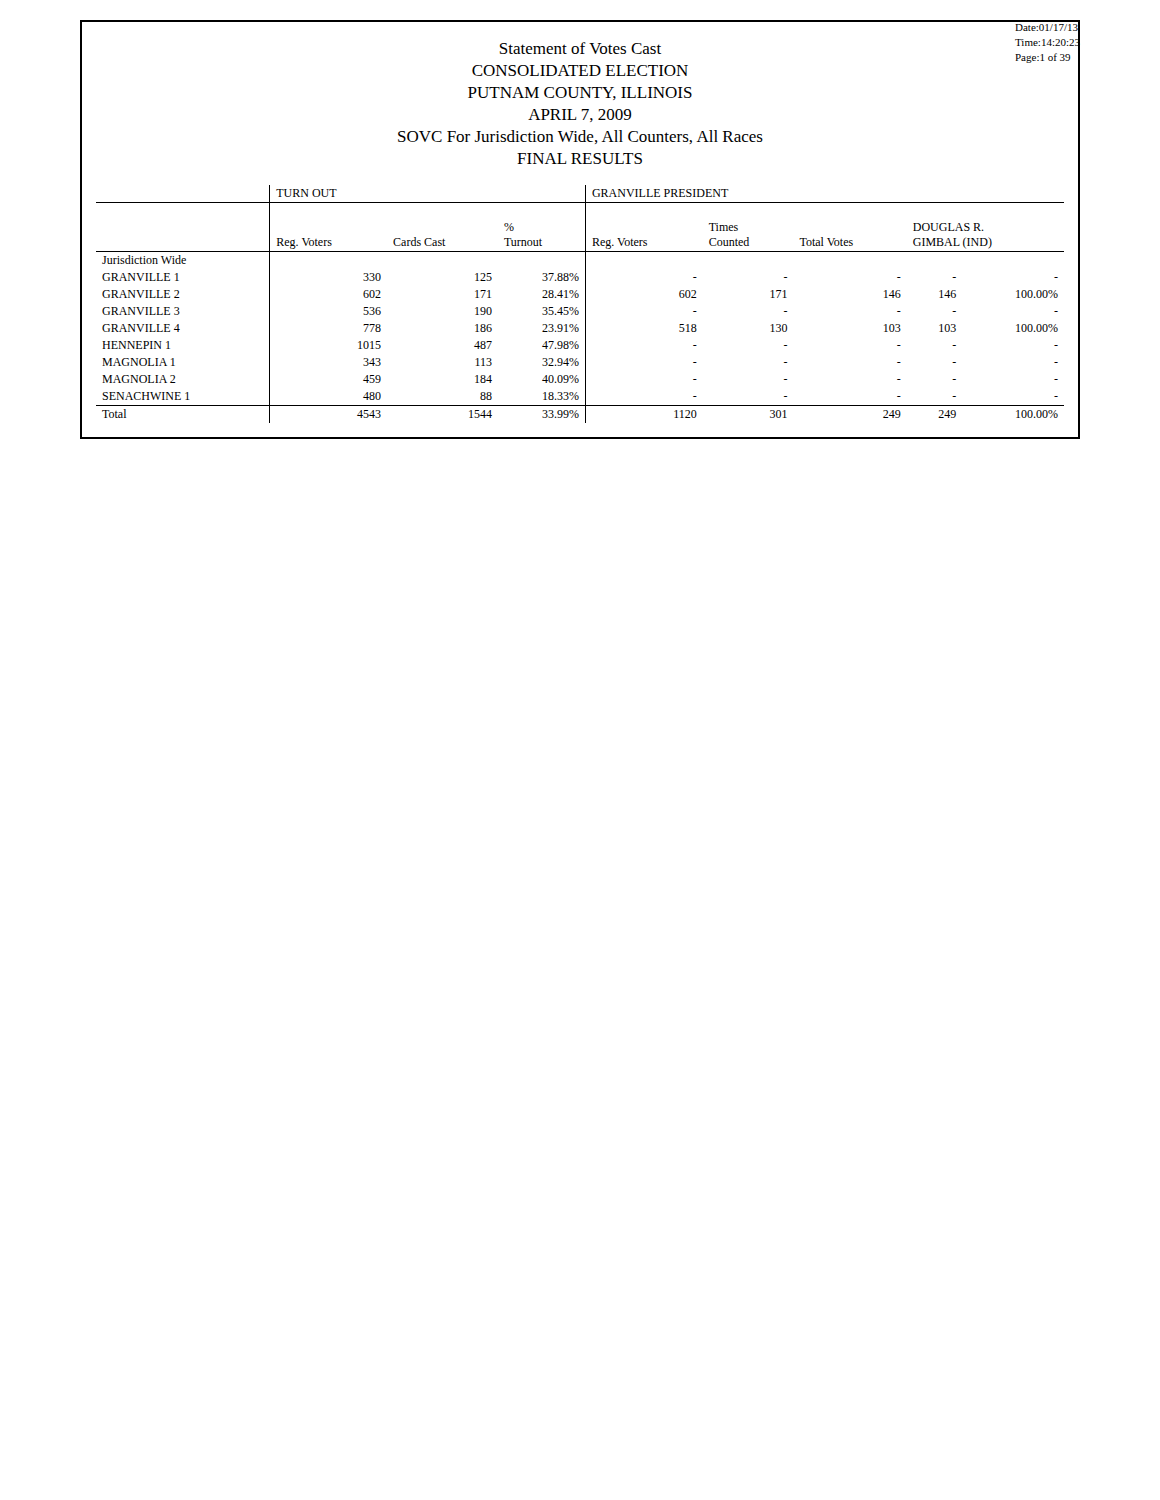Date:01/17/13
Time:14:20:23
Page:1 of 39
Statement of Votes Cast
CONSOLIDATED ELECTION
PUTNAM COUNTY, ILLINOIS
APRIL 7, 2009
SOVC For Jurisdiction Wide, All Counters, All Races
FINAL RESULTS
| | TURN OUT | GRANVILLE PRESIDENT |
| --- | --- | --- |
| | Reg. Voters | Cards Cast | % Turnout | Reg. Voters | Times Counted | Total Votes | DOUGLAS R. GIMBAL (IND) |
| Jurisdiction Wide | | | | | | | | |
| GRANVILLE 1 | 330 | 125 | 37.88% | - | - | - | - | - |
| GRANVILLE 2 | 602 | 171 | 28.41% | 602 | 171 | 146 | 146 | 100.00% |
| GRANVILLE 3 | 536 | 190 | 35.45% | - | - | - | - | - |
| GRANVILLE 4 | 778 | 186 | 23.91% | 518 | 130 | 103 | 103 | 100.00% |
| HENNEPIN 1 | 1015 | 487 | 47.98% | - | - | - | - | - |
| MAGNOLIA 1 | 343 | 113 | 32.94% | - | - | - | - | - |
| MAGNOLIA 2 | 459 | 184 | 40.09% | - | - | - | - | - |
| SENACHWINE 1 | 480 | 88 | 18.33% | - | - | - | - | - |
| Total | 4543 | 1544 | 33.99% | 1120 | 301 | 249 | 249 | 100.00% |